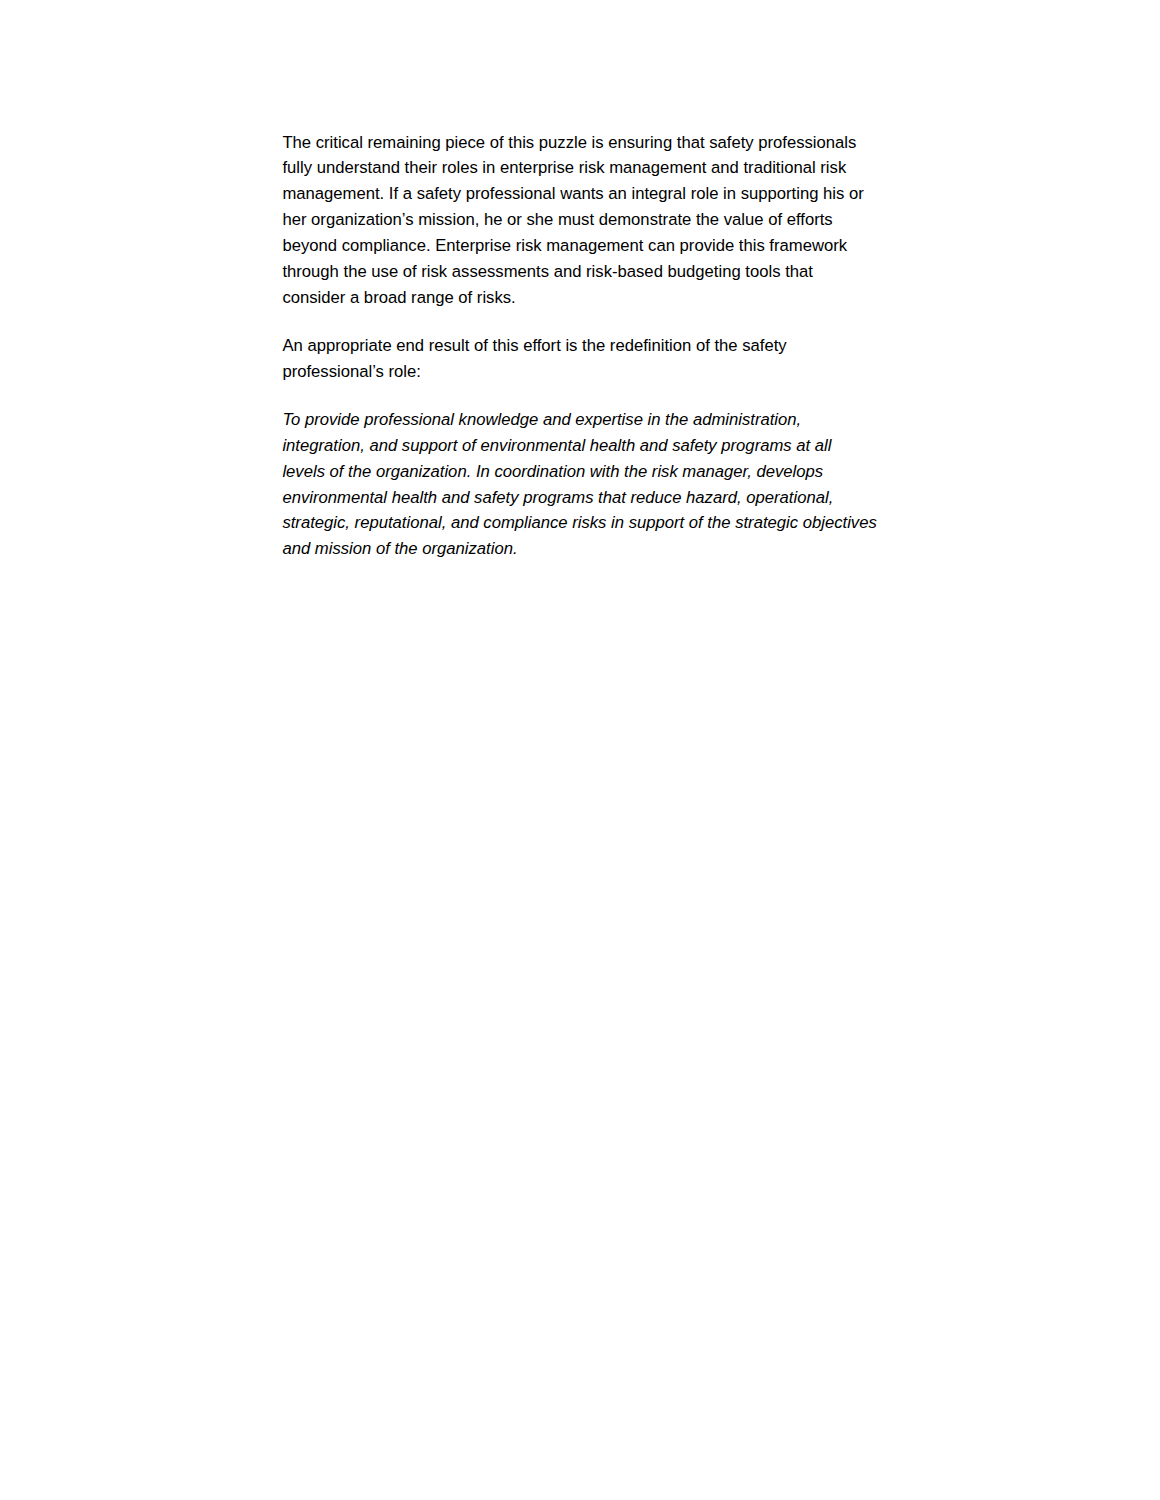The critical remaining piece of this puzzle is ensuring that safety professionals fully understand their roles in enterprise risk management and traditional risk management. If a safety professional wants an integral role in supporting his or her organization’s mission, he or she must demonstrate the value of efforts beyond compliance. Enterprise risk management can provide this framework through the use of risk assessments and risk-based budgeting tools that consider a broad range of risks.
An appropriate end result of this effort is the redefinition of the safety professional’s role:
To provide professional knowledge and expertise in the administration, integration, and support of environmental health and safety programs at all levels of the organization. In coordination with the risk manager, develops environmental health and safety programs that reduce hazard, operational, strategic, reputational, and compliance risks in support of the strategic objectives and mission of the organization.